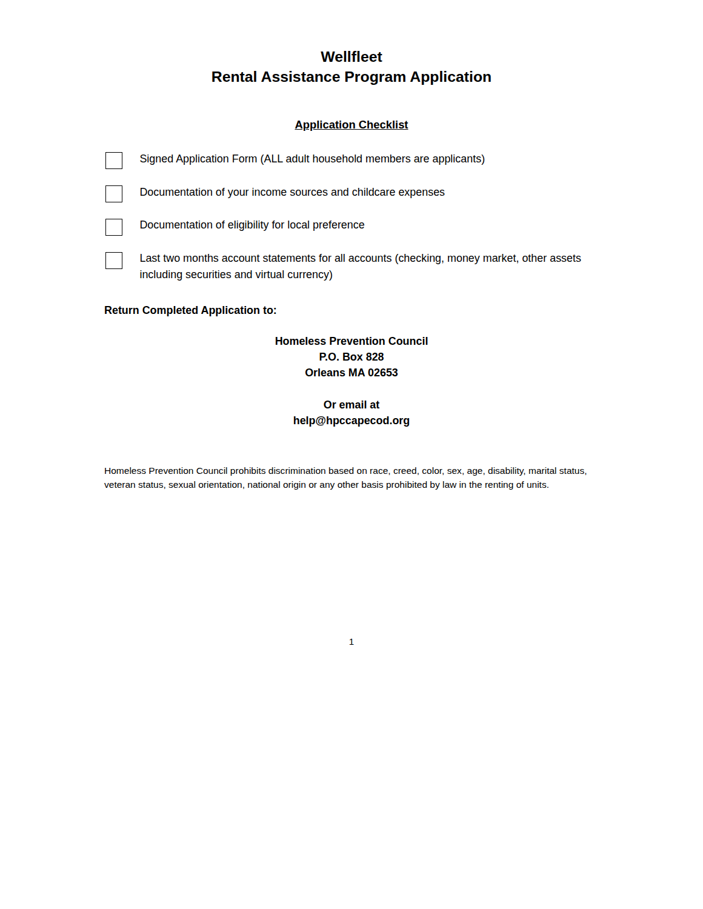Wellfleet
Rental Assistance Program Application
Application Checklist
Signed Application Form (ALL adult household members are applicants)
Documentation of your income sources and childcare expenses
Documentation of eligibility for local preference
Last two months account statements for all accounts (checking, money market, other assets including securities and virtual currency)
Return Completed Application to:
Homeless Prevention Council
P.O. Box 828
Orleans MA 02653
Or email at
help@hpccapecod.org
Homeless Prevention Council prohibits discrimination based on race, creed, color, sex, age, disability, marital status, veteran status, sexual orientation, national origin or any other basis prohibited by law in the renting of units.
1